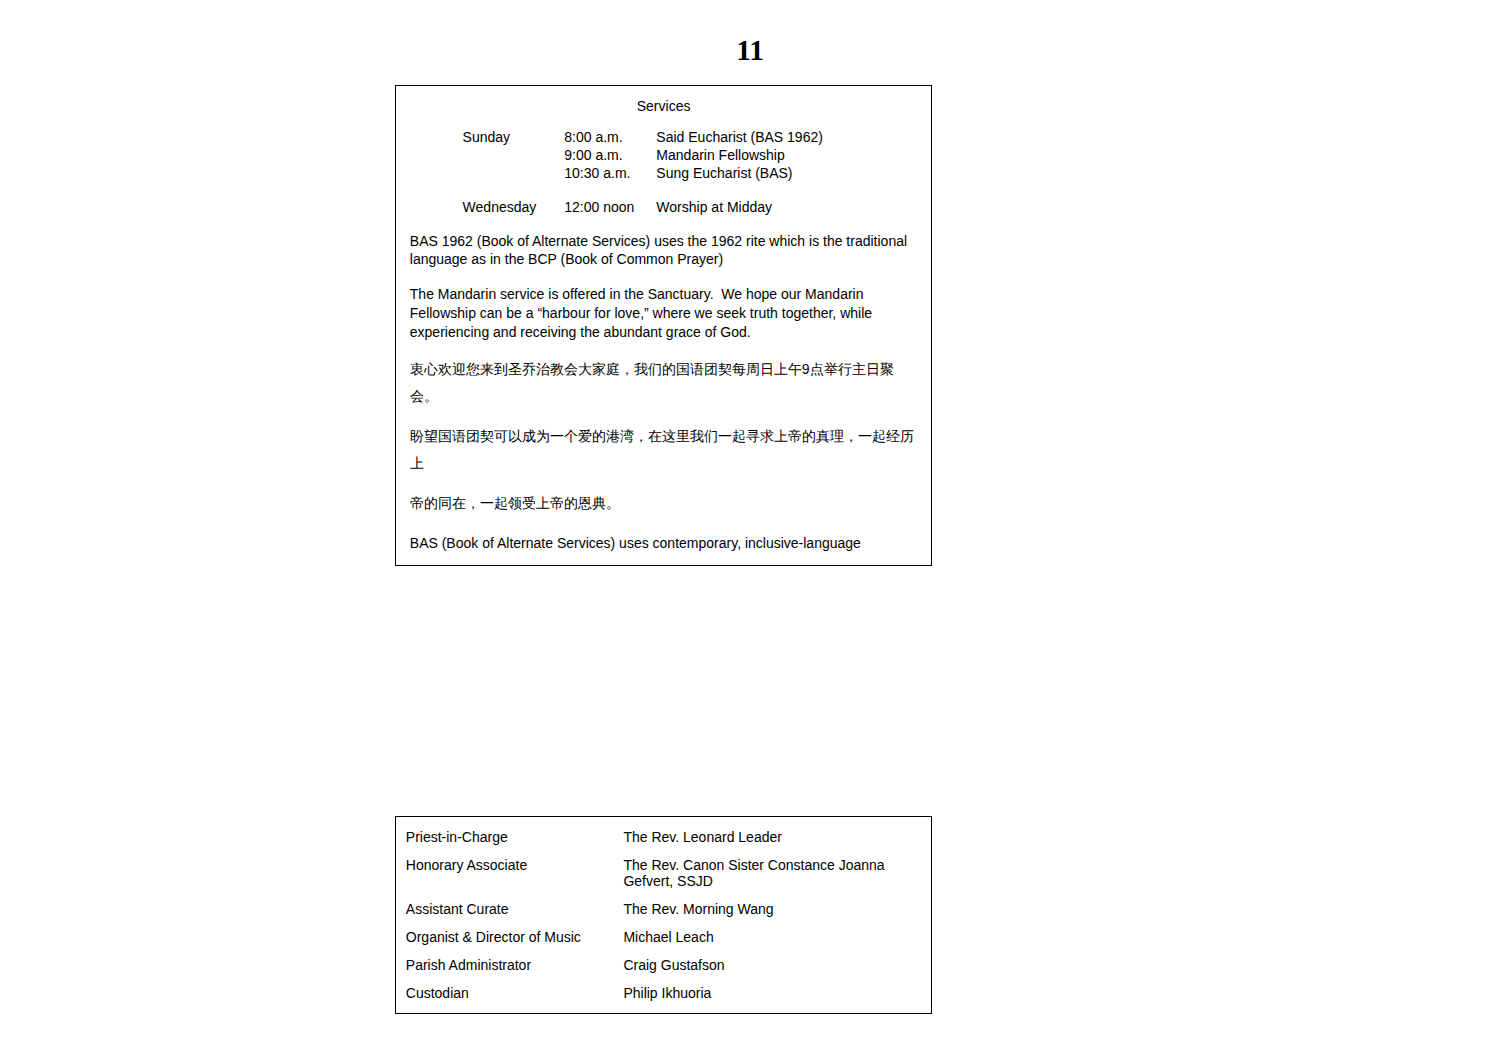11
Services
| Sunday | 8:00 a.m. | Said Eucharist (BAS 1962) |
| | 9:00 a.m. | Mandarin Fellowship |
| | 10:30 a.m. | Sung Eucharist (BAS) |
| Wednesday | 12:00 noon | Worship at Midday |
BAS 1962 (Book of Alternate Services) uses the 1962 rite which is the traditional language as in the BCP (Book of Common Prayer)
The Mandarin service is offered in the Sanctuary. We hope our Mandarin Fellowship can be a “harbour for love,” where we seek truth together, while experiencing and receiving the abundant grace of God.
衷心欢迎您来到圣乔治教会大家庭，我们的国语团契每周日上午9点举行主日聚会。
盼望国语团契可以成为一个爱的港湾，在这里我们一起寻求上帝的真理，一起经历上
帝的同在，一起领受上帝的恩典。
BAS (Book of Alternate Services) uses contemporary, inclusive-language
| Priest-in-Charge | The Rev. Leonard Leader |
| Honorary Associate | The Rev. Canon Sister Constance Joanna Gefvert, SSJD |
| Assistant Curate | The Rev. Morning Wang |
| Organist & Director of Music | Michael Leach |
| Parish Administrator | Craig Gustafson |
| Custodian | Philip Ikhuoria |